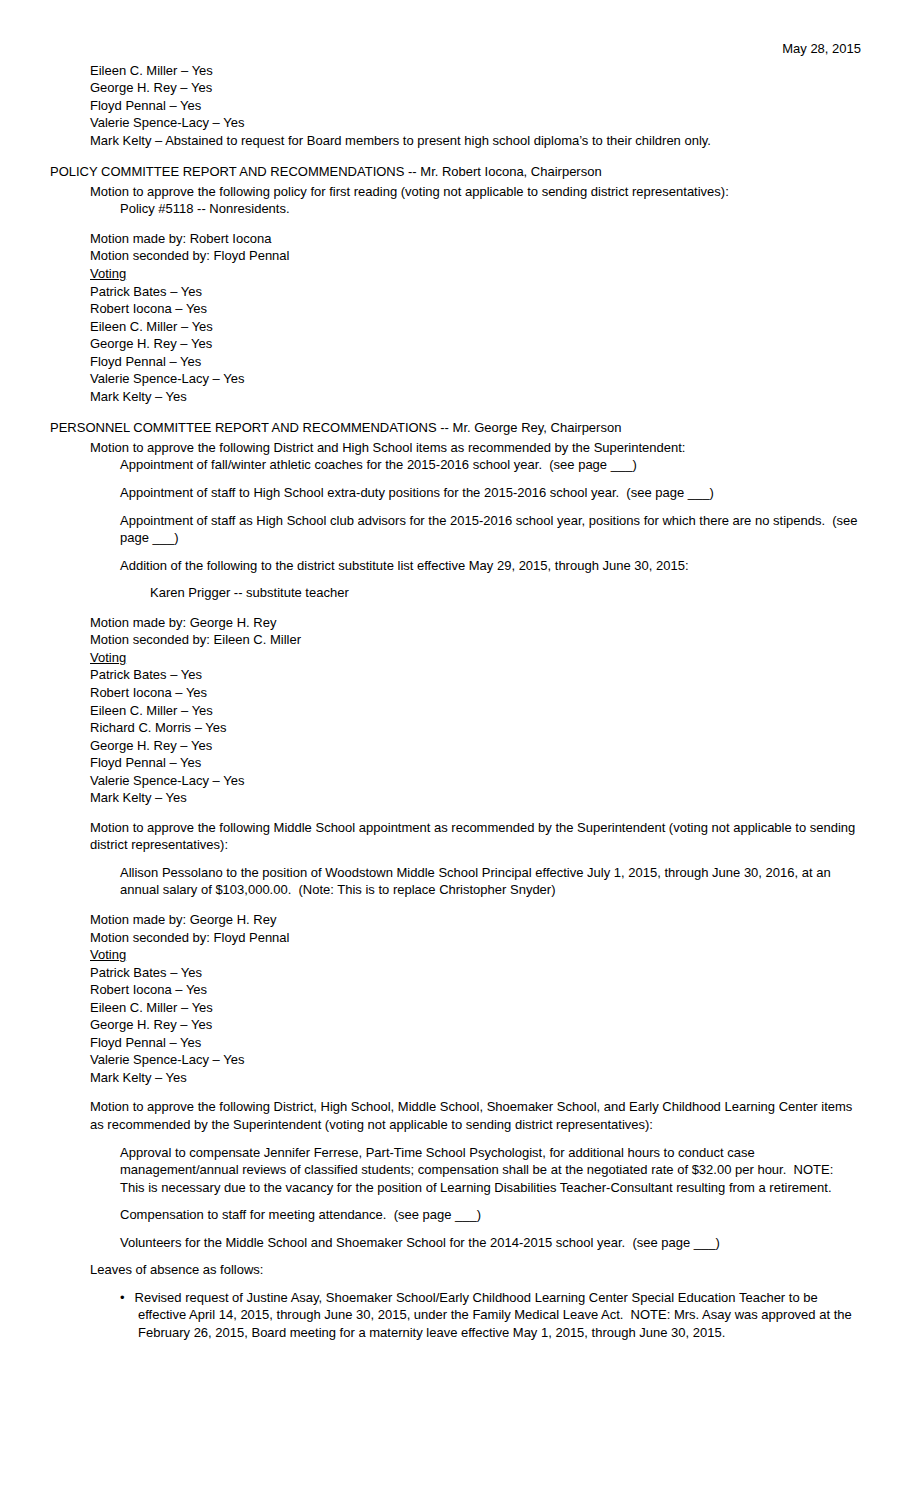May 28, 2015
Eileen C. Miller – Yes
George H. Rey – Yes
Floyd Pennal – Yes
Valerie Spence-Lacy – Yes
Mark Kelty – Abstained to request for Board members to present high school diploma’s to their children only.
POLICY COMMITTEE REPORT AND RECOMMENDATIONS -- Mr. Robert Iocona, Chairperson
Motion to approve the following policy for first reading (voting not applicable to sending district representatives):
Policy #5118 -- Nonresidents.
Motion made by: Robert Iocona
Motion seconded by: Floyd Pennal
Voting
Patrick Bates – Yes
Robert Iocona – Yes
Eileen C. Miller – Yes
George H. Rey – Yes
Floyd Pennal – Yes
Valerie Spence-Lacy – Yes
Mark Kelty – Yes
PERSONNEL COMMITTEE REPORT AND RECOMMENDATIONS -- Mr. George Rey, Chairperson
Motion to approve the following District and High School items as recommended by the Superintendent:
Appointment of fall/winter athletic coaches for the 2015-2016 school year. (see page ___)
Appointment of staff to High School extra-duty positions for the 2015-2016 school year. (see page ___)
Appointment of staff as High School club advisors for the 2015-2016 school year, positions for which there are no stipends. (see page ___)
Addition of the following to the district substitute list effective May 29, 2015, through June 30, 2015:
Karen Prigger -- substitute teacher
Motion made by: George H. Rey
Motion seconded by: Eileen C. Miller
Voting
Patrick Bates – Yes
Robert Iocona – Yes
Eileen C. Miller – Yes
Richard C. Morris – Yes
George H. Rey – Yes
Floyd Pennal – Yes
Valerie Spence-Lacy – Yes
Mark Kelty – Yes
Motion to approve the following Middle School appointment as recommended by the Superintendent (voting not applicable to sending district representatives):
Allison Pessolano to the position of Woodstown Middle School Principal effective July 1, 2015, through June 30, 2016, at an annual salary of $103,000.00. (Note: This is to replace Christopher Snyder)
Motion made by: George H. Rey
Motion seconded by: Floyd Pennal
Voting
Patrick Bates – Yes
Robert Iocona – Yes
Eileen C. Miller – Yes
George H. Rey – Yes
Floyd Pennal – Yes
Valerie Spence-Lacy – Yes
Mark Kelty – Yes
Motion to approve the following District, High School, Middle School, Shoemaker School, and Early Childhood Learning Center items as recommended by the Superintendent (voting not applicable to sending district representatives):
Approval to compensate Jennifer Ferrese, Part-Time School Psychologist, for additional hours to conduct case management/annual reviews of classified students; compensation shall be at the negotiated rate of $32.00 per hour. NOTE: This is necessary due to the vacancy for the position of Learning Disabilities Teacher-Consultant resulting from a retirement.
Compensation to staff for meeting attendance. (see page ___)
Volunteers for the Middle School and Shoemaker School for the 2014-2015 school year. (see page ___)
Leaves of absence as follows:
Revised request of Justine Asay, Shoemaker School/Early Childhood Learning Center Special Education Teacher to be effective April 14, 2015, through June 30, 2015, under the Family Medical Leave Act. NOTE: Mrs. Asay was approved at the February 26, 2015, Board meeting for a maternity leave effective May 1, 2015, through June 30, 2015.